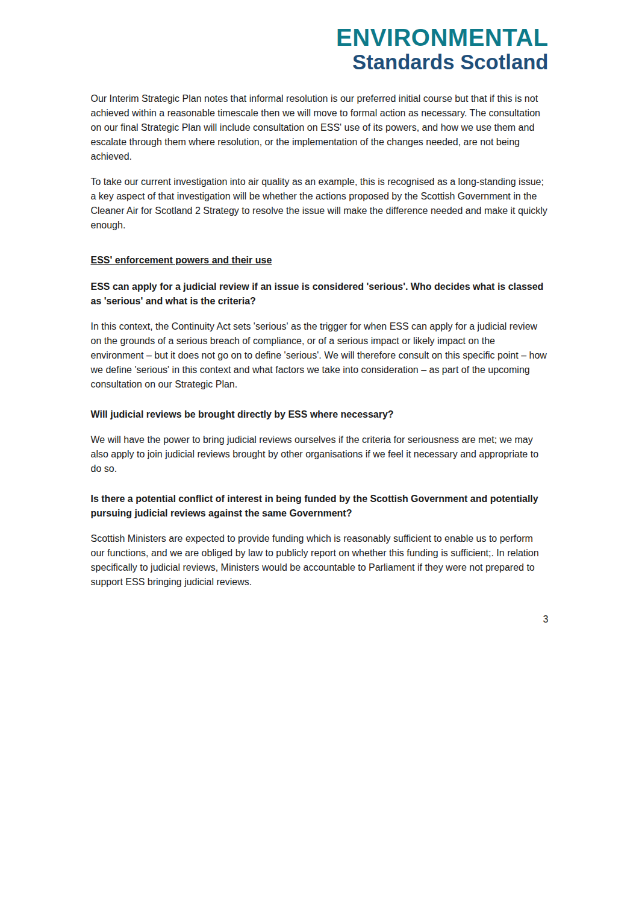Environmental
Standards Scotland
Our Interim Strategic Plan notes that informal resolution is our preferred initial course but that if this is not achieved within a reasonable timescale then we will move to formal action as necessary. The consultation on our final Strategic Plan will include consultation on ESS' use of its powers, and how we use them and escalate through them where resolution, or the implementation of the changes needed, are not being achieved.
To take our current investigation into air quality as an example, this is recognised as a long-standing issue; a key aspect of that investigation will be whether the actions proposed by the Scottish Government in the Cleaner Air for Scotland 2 Strategy to resolve the issue will make the difference needed and make it quickly enough.
ESS' enforcement powers and their use
ESS can apply for a judicial review if an issue is considered 'serious'. Who decides what is classed as 'serious' and what is the criteria?
In this context, the Continuity Act sets 'serious' as the trigger for when ESS can apply for a judicial review on the grounds of a serious breach of compliance, or of a serious impact or likely impact on the environment – but it does not go on to define 'serious'. We will therefore consult on this specific point – how we define 'serious' in this context and what factors we take into consideration – as part of the upcoming consultation on our Strategic Plan.
Will judicial reviews be brought directly by ESS where necessary?
We will have the power to bring judicial reviews ourselves if the criteria for seriousness are met; we may also apply to join judicial reviews brought by other organisations if we feel it necessary and appropriate to do so.
Is there a potential conflict of interest in being funded by the Scottish Government and potentially pursuing judicial reviews against the same Government?
Scottish Ministers are expected to provide funding which is reasonably sufficient to enable us to perform our functions, and we are obliged by law to publicly report on whether this funding is sufficient;. In relation specifically to judicial reviews, Ministers would be accountable to Parliament if they were not prepared to support ESS bringing judicial reviews.
3